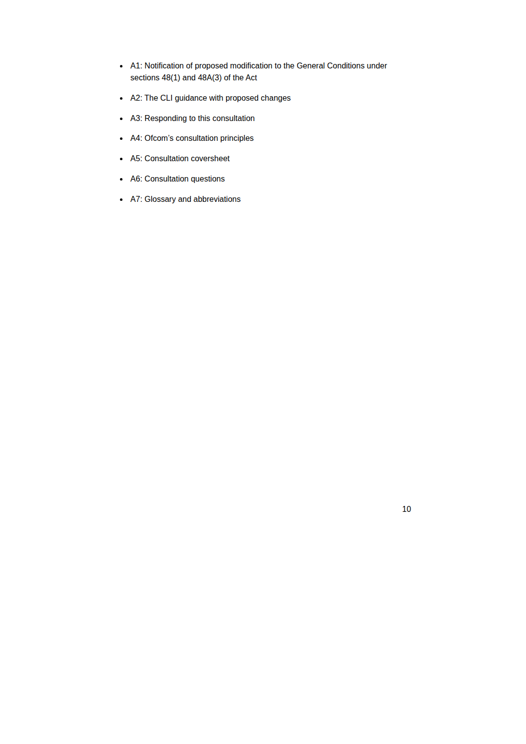A1: Notification of proposed modification to the General Conditions under sections 48(1) and 48A(3) of the Act
A2: The CLI guidance with proposed changes
A3: Responding to this consultation
A4: Ofcom’s consultation principles
A5: Consultation coversheet
A6: Consultation questions
A7: Glossary and abbreviations
10